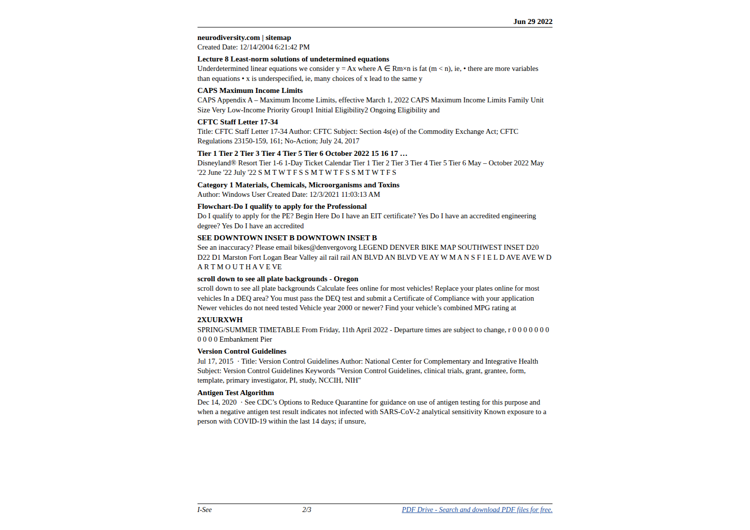Jun 29 2022
neurodiversity.com | sitemap
Created Date: 12/14/2004 6:21:42 PM
Lecture 8 Least-norm solutions of undetermined equations
Underdetermined linear equations we consider y = Ax where A ∈ Rm×n is fat (m < n), ie, • there are more variables than equations • x is underspecified, ie, many choices of x lead to the same y
CAPS Maximum Income Limits
CAPS Appendix A – Maximum Income Limits, effective March 1, 2022 CAPS Maximum Income Limits Family Unit Size Very Low-Income Priority Group1 Initial Eligibility2 Ongoing Eligibility and
CFTC Staff Letter 17-34
Title: CFTC Staff Letter 17-34 Author: CFTC Subject: Section 4s(e) of the Commodity Exchange Act; CFTC Regulations 23150-159, 161; No-Action; July 24, 2017
Tier 1 Tier 2 Tier 3 Tier 4 Tier 5 Tier 6 October 2022 15 16 17 …
Disneyland® Resort Tier 1-6 1-Day Ticket Calendar Tier 1 Tier 2 Tier 3 Tier 4 Tier 5 Tier 6 May – October 2022 May '22 June '22 July '22 S M T W T F S S M T W T F S S M T W T F S
Category 1 Materials, Chemicals, Microorganisms and Toxins
Author: Windows User Created Date: 12/3/2021 11:03:13 AM
Flowchart-Do I qualify to apply for the Professional
Do I qualify to apply for the PE? Begin Here Do I have an EIT certificate? Yes Do I have an accredited engineering degree? Yes Do I have an accredited
SEE DOWNTOWN INSET B DOWNTOWN INSET B
See an inaccuracy? Please email bikes@denvergovorg LEGEND DENVER BIKE MAP SOUTHWEST INSET D20 D22 D1 Marston Fort Logan Bear Valley ail rail rail AN BLVD AN BLVD VE AY W M A N S F I E L D AVE AVE W D A R T M O U T H A V E VE
scroll down to see all plate backgrounds - Oregon
scroll down to see all plate backgrounds Calculate fees online for most vehicles! Replace your plates online for most vehicles In a DEQ area? You must pass the DEQ test and submit a Certificate of Compliance with your application Newer vehicles do not need tested Vehicle year 2000 or newer? Find your vehicle’s combined MPG rating at
2XUURXWH
SPRING/SUMMER TIMETABLE From Friday, 11th April 2022 - Departure times are subject to change, r 0 0 0 0 0 0 0 0 0 0 0 Embankment Pier
Version Control Guidelines
Jul 17, 2015 · Title: Version Control Guidelines Author: National Center for Complementary and Integrative Health Subject: Version Control Guidelines Keywords "Version Control Guidelines, clinical trials, grant, grantee, form, template, primary investigator, PI, study, NCCIH, NIH"
Antigen Test Algorithm
Dec 14, 2020 · See CDC’s Options to Reduce Quarantine for guidance on use of antigen testing for this purpose and when a negative antigen test result indicates not infected with SARS-CoV-2 analytical sensitivity Known exposure to a person with COVID-19 within the last 14 days; if unsure,
I-See
2/3
PDF Drive - Search and download PDF files for free.